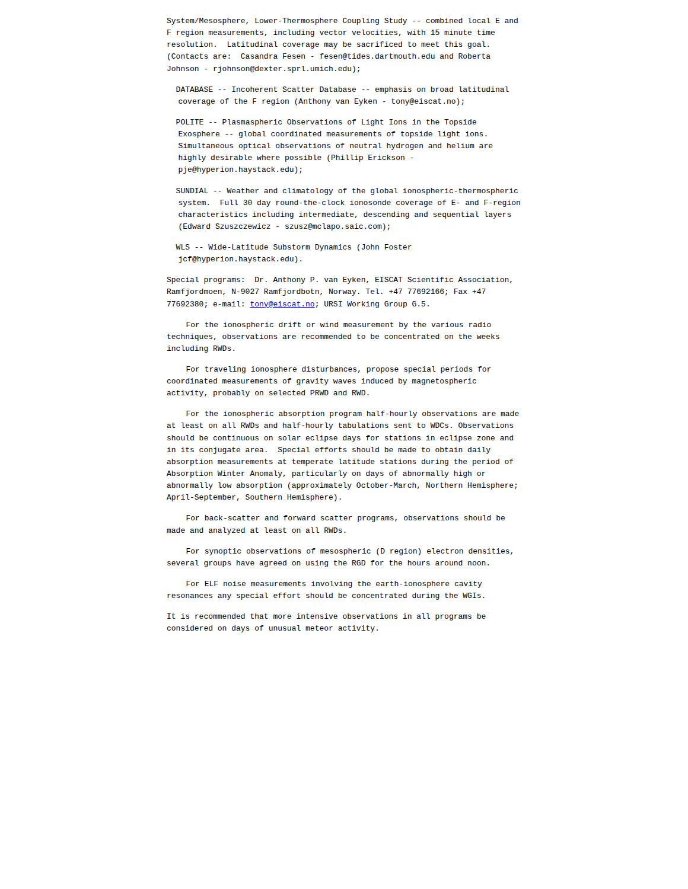System/Mesosphere, Lower-Thermosphere Coupling Study -- combined local E and F region measurements, including vector velocities, with 15 minute time resolution. Latitudinal coverage may be sacrificed to meet this goal. (Contacts are: Casandra Fesen - fesen@tides.dartmouth.edu and Roberta Johnson - rjohnson@dexter.sprl.umich.edu);
DATABASE -- Incoherent Scatter Database -- emphasis on broad latitudinal coverage of the F region (Anthony van Eyken - tony@eiscat.no);
POLITE -- Plasmaspheric Observations of Light Ions in the Topside Exosphere -- global coordinated measurements of topside light ions. Simultaneous optical observations of neutral hydrogen and helium are highly desirable where possible (Phillip Erickson - pje@hyperion.haystack.edu);
SUNDIAL -- Weather and climatology of the global ionospheric-thermospheric system. Full 30 day round-the-clock ionosonde coverage of E- and F-region characteristics including intermediate, descending and sequential layers (Edward Szuszczewicz - szusz@mclapo.saic.com);
WLS -- Wide-Latitude Substorm Dynamics (John Foster jcf@hyperion.haystack.edu).
Special programs: Dr. Anthony P. van Eyken, EISCAT Scientific Association, Ramfjordmoen, N-9027 Ramfjordbotn, Norway. Tel. +47 77692166; Fax +47 77692380; e-mail: tony@eiscat.no; URSI Working Group G.5.
For the ionospheric drift or wind measurement by the various radio techniques, observations are recommended to be concentrated on the weeks including RWDs.
For traveling ionosphere disturbances, propose special periods for coordinated measurements of gravity waves induced by magnetospheric activity, probably on selected PRWD and RWD.
For the ionospheric absorption program half-hourly observations are made at least on all RWDs and half-hourly tabulations sent to WDCs. Observations should be continuous on solar eclipse days for stations in eclipse zone and in its conjugate area. Special efforts should be made to obtain daily absorption measurements at temperate latitude stations during the period of Absorption Winter Anomaly, particularly on days of abnormally high or abnormally low absorption (approximately October-March, Northern Hemisphere; April-September, Southern Hemisphere).
For back-scatter and forward scatter programs, observations should be made and analyzed at least on all RWDs.
For synoptic observations of mesospheric (D region) electron densities, several groups have agreed on using the RGD for the hours around noon.
For ELF noise measurements involving the earth-ionosphere cavity resonances any special effort should be concentrated during the WGIs.
It is recommended that more intensive observations in all programs be considered on days of unusual meteor activity.